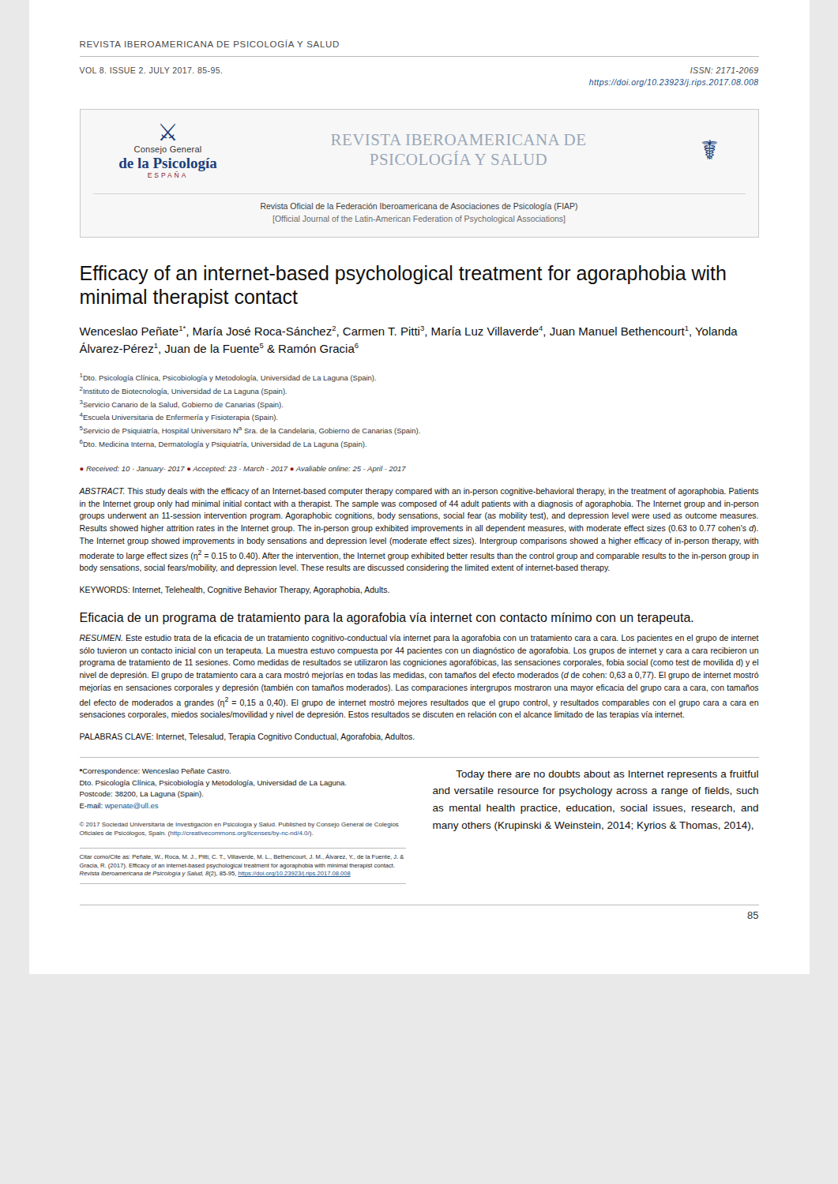Revista Iberoamericana de Psicología y Salud
Vol 8. Issue 2. July 2017. 85-95.
ISSN: 2171-2069
https://doi.org/10.23923/j.rips.2017.08.008
⚔
Consejo General
de la Psicología
ESPAÑA
REVISTA IBEROAMERICANA DE
PSICOLOGÍA Y SALUD
☤
Revista Oficial de la Federación Iberoamericana de Asociaciones de Psicología (FIAP)
[Official Journal of the Latin-American Federation of Psychological Associations]
Efficacy of an internet-based psychological treatment for agoraphobia with minimal therapist contact
Wenceslao Peñate1*, María José Roca-Sánchez2, Carmen T. Pitti3, María Luz Villaverde4, Juan Manuel Bethencourt1, Yolanda Álvarez-Pérez1, Juan de la Fuente5 & Ramón Gracia6
1Dto. Psicología Clínica, Psicobiología y Metodología, Universidad de La Laguna (Spain).
2Instituto de Biotecnología, Universidad de La Laguna (Spain).
3Servicio Canario de la Salud, Gobierno de Canarias (Spain).
4Escuela Universitaria de Enfermería y Fisioterapia (Spain).
5Servicio de Psiquiatría, Hospital Universitaro Na Sra. de la Candelaria, Gobierno de Canarias (Spain).
6Dto. Medicina Interna, Dermatología y Psiquiatría, Universidad de La Laguna (Spain).
● Received: 10 - January- 2017 ● Accepted: 23 - March - 2017 ● Avaliable online: 25 - April - 2017
ABSTRACT. This study deals with the efficacy of an Internet-based computer therapy compared with an in-person cognitive-behavioral therapy, in the treatment of agoraphobia. Patients in the Internet group only had minimal initial contact with a therapist. The sample was composed of 44 adult patients with a diagnosis of agoraphobia. The Internet group and in-person groups underwent an 11-session intervention program. Agoraphobic cognitions, body sensations, social fear (as mobility test), and depression level were used as outcome measures. Results showed higher attrition rates in the Internet group. The in-person group exhibited improvements in all dependent measures, with moderate effect sizes (0.63 to 0.77 cohen's d). The Internet group showed improvements in body sensations and depression level (moderate effect sizes). Intergroup comparisons showed a higher efficacy of in-person therapy, with moderate to large effect sizes (η2 = 0.15 to 0.40). After the intervention, the Internet group exhibited better results than the control group and comparable results to the in-person group in body sensations, social fears/mobility, and depression level. These results are discussed considering the limited extent of internet-based therapy.
KEYWORDS: Internet, Telehealth, Cognitive Behavior Therapy, Agoraphobia, Adults.
Eficacia de un programa de tratamiento para la agorafobia vía internet con contacto mínimo con un terapeuta.
RESUMEN. Este estudio trata de la eficacia de un tratamiento cognitivo-conductual vía internet para la agorafobia con un tratamiento cara a cara. Los pacientes en el grupo de internet sólo tuvieron un contacto inicial con un terapeuta. La muestra estuvo compuesta por 44 pacientes con un diagnóstico de agorafobia. Los grupos de internet y cara a cara recibieron un programa de tratamiento de 11 sesiones. Como medidas de resultados se utilizaron las cogniciones agorafóbicas, las sensaciones corporales, fobia social (como test de movilida d) y el nivel de depresión. El grupo de tratamiento cara a cara mostró mejorías en todas las medidas, con tamaños del efecto moderados (d de cohen: 0,63 a 0,77). El grupo de internet mostró mejorías en sensaciones corporales y depresión (también con tamaños moderados). Las comparaciones intergrupos mostraron una mayor eficacia del grupo cara a cara, con tamaños del efecto de moderados a grandes (η2 = 0,15 a 0,40). El grupo de internet mostró mejores resultados que el grupo control, y resultados comparables con el grupo cara a cara en sensaciones corporales, miedos sociales/movilidad y nivel de depresión. Estos resultados se discuten en relación con el alcance limitado de las terapias vía internet.
PALABRAS CLAVE: Internet, Telesalud, Terapia Cognitivo Conductual, Agorafobia, Adultos.
*Correspondence: Wenceslao Peñate Castro.
Dto. Psicología Clínica, Psicobiología y Metodología, Universidad de La Laguna.
Postcode: 38200, La Laguna (Spain).
E-mail: wpenate@ull.es
© 2017 Sociedad Universitaria de Investigación en Psicología y Salud. Published by Consejo General de Colegios Oficiales de Psicólogos, Spain. (http://creativecommons.org/licenses/by-nc-nd/4.0/).
Citar como/Cite as: Peñate, W., Roca, M. J., Pitti, C. T., Villaverde, M. L., Bethencourt, J. M., Álvarez, Y., de la Fuente, J. & Gracia, R. (2017). Efficacy of an internet-based psychological treatment for agoraphobia with minimal therapist contact. Revista Iberoamericana de Psicología y Salud, 8(2), 85-95, https://doi.org/10.23923/j.rips.2017.08.008
Today there are no doubts about as Internet represents a fruitful and versatile resource for psychology across a range of fields, such as mental health practice, education, social issues, research, and many others (Krupinski & Weinstein, 2014; Kyrios & Thomas, 2014),
85